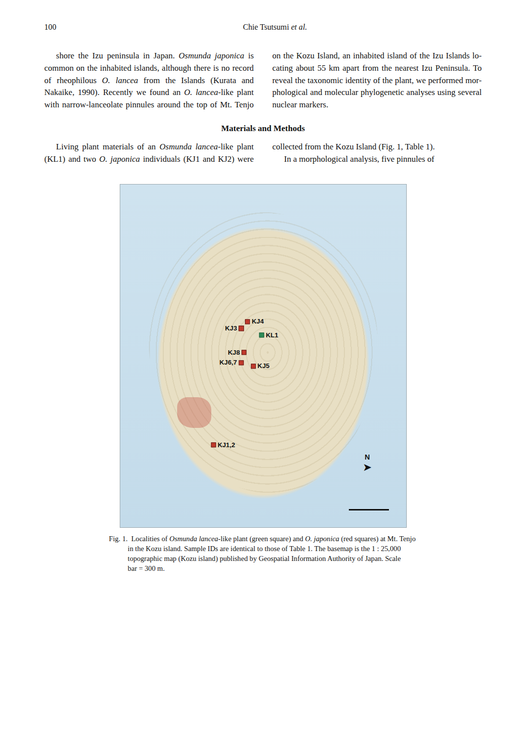100 Chie Tsutsumi et al.
shore the Izu peninsula in Japan. Osmunda japonica is common on the inhabited islands, although there is no record of rheophilous O. lancea from the Islands (Kurata and Nakaike, 1990). Recently we found an O. lancea-like plant with narrow-lanceolate pinnules around the top of Mt. Tenjo on the Kozu Island, an inhabited island of the Izu Islands locating about 55 km apart from the nearest Izu Peninsula. To reveal the taxonomic identity of the plant, we performed morphological and molecular phylogenetic analyses using several nuclear markers.
Materials and Methods
Living plant materials of an Osmunda lancea-like plant (KL1) and two O. japonica individuals (KJ1 and KJ2) were collected from the Kozu Island (Fig. 1, Table 1).
In a morphological analysis, five pinnules of
KL1 KJ4 KJ3 KJ8 KJ6,7 KJ5 KJ1,2
N ➤
Fig. 1. Localities of Osmunda lancea-like plant (green square) and O. japonica (red squares) at Mt. Tenjo in the Kozu island. Sample IDs are identical to those of Table 1. The basemap is the 1 : 25,000 topographic map (Kozu island) published by Geospatial Information Authority of Japan. Scale bar = 300 m.